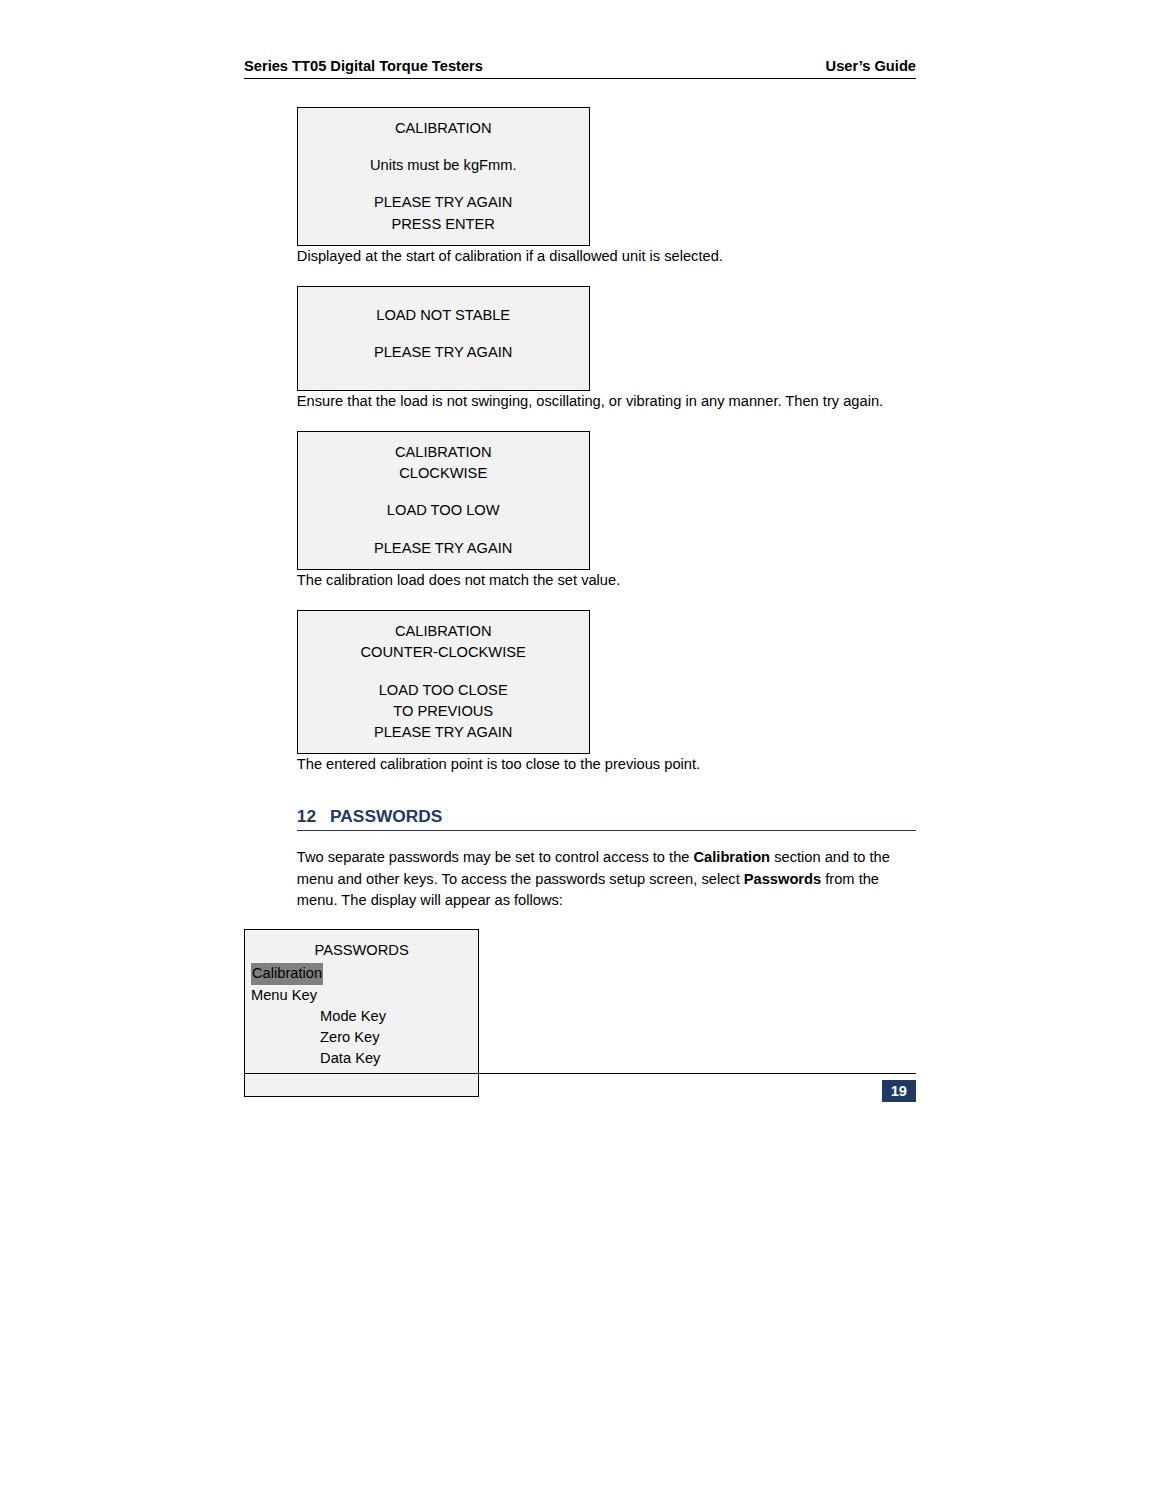Series TT05 Digital Torque Testers User’s Guide
CALIBRATION
Units must be kgFmm.
PLEASE TRY AGAIN
PRESS ENTER
Displayed at the start of calibration if a disallowed unit is selected.
LOAD NOT STABLE
PLEASE TRY AGAIN
Ensure that the load is not swinging, oscillating, or vibrating in any manner. Then try again.
CALIBRATION
CLOCKWISE
LOAD TOO LOW
PLEASE TRY AGAIN
The calibration load does not match the set value.
CALIBRATION
COUNTER-CLOCKWISE
LOAD TOO CLOSE
TO PREVIOUS
PLEASE TRY AGAIN
The entered calibration point is too close to the previous point.
12 PASSWORDS
Two separate passwords may be set to control access to the Calibration section and to the menu and other keys. To access the passwords setup screen, select Passwords from the menu. The display will appear as follows:
PASSWORDS
Calibration
Menu Key
Mode Key
Zero Key
Data Key
19